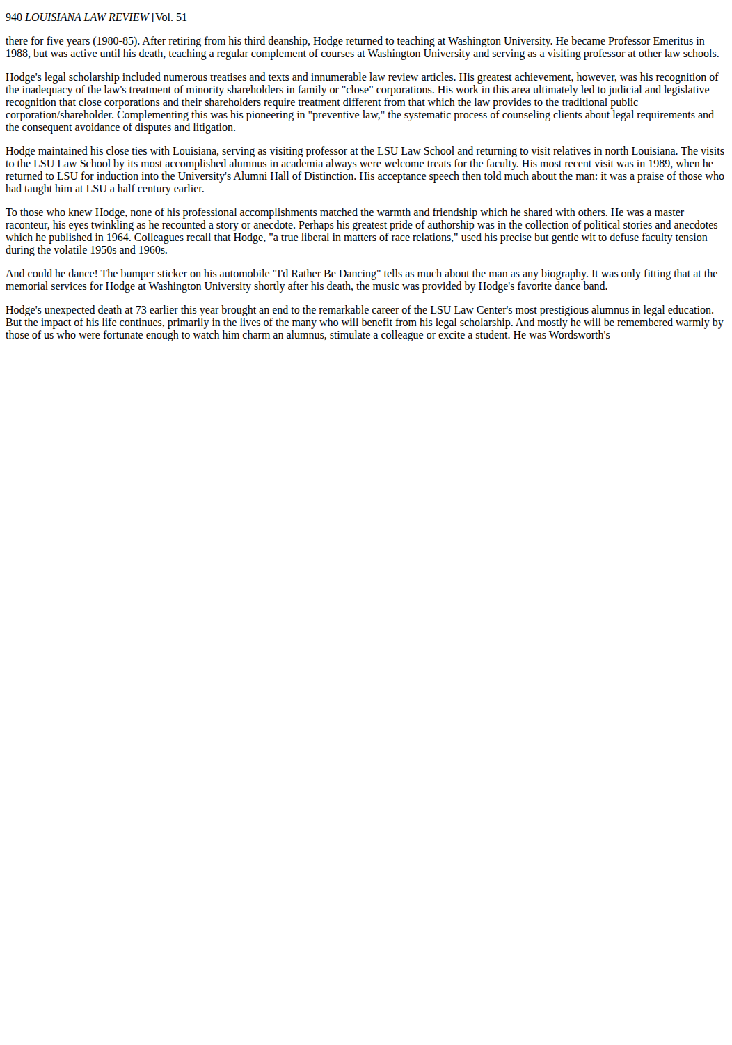940 LOUISIANA LAW REVIEW [Vol. 51
there for five years (1980-85). After retiring from his third deanship, Hodge returned to teaching at Washington University. He became Professor Emeritus in 1988, but was active until his death, teaching a regular complement of courses at Washington University and serving as a visiting professor at other law schools.
Hodge's legal scholarship included numerous treatises and texts and innumerable law review articles. His greatest achievement, however, was his recognition of the inadequacy of the law's treatment of minority shareholders in family or "close" corporations. His work in this area ultimately led to judicial and legislative recognition that close corporations and their shareholders require treatment different from that which the law provides to the traditional public corporation/shareholder. Complementing this was his pioneering in "preventive law," the systematic process of counseling clients about legal requirements and the consequent avoidance of disputes and litigation.
Hodge maintained his close ties with Louisiana, serving as visiting professor at the LSU Law School and returning to visit relatives in north Louisiana. The visits to the LSU Law School by its most accomplished alumnus in academia always were welcome treats for the faculty. His most recent visit was in 1989, when he returned to LSU for induction into the University's Alumni Hall of Distinction. His acceptance speech then told much about the man: it was a praise of those who had taught him at LSU a half century earlier.
To those who knew Hodge, none of his professional accomplishments matched the warmth and friendship which he shared with others. He was a master raconteur, his eyes twinkling as he recounted a story or anecdote. Perhaps his greatest pride of authorship was in the collection of political stories and anecdotes which he published in 1964. Colleagues recall that Hodge, "a true liberal in matters of race relations," used his precise but gentle wit to defuse faculty tension during the volatile 1950s and 1960s.
And could he dance! The bumper sticker on his automobile "I'd Rather Be Dancing" tells as much about the man as any biography. It was only fitting that at the memorial services for Hodge at Washington University shortly after his death, the music was provided by Hodge's favorite dance band.
Hodge's unexpected death at 73 earlier this year brought an end to the remarkable career of the LSU Law Center's most prestigious alumnus in legal education. But the impact of his life continues, primarily in the lives of the many who will benefit from his legal scholarship. And mostly he will be remembered warmly by those of us who were fortunate enough to watch him charm an alumnus, stimulate a colleague or excite a student. He was Wordsworth's